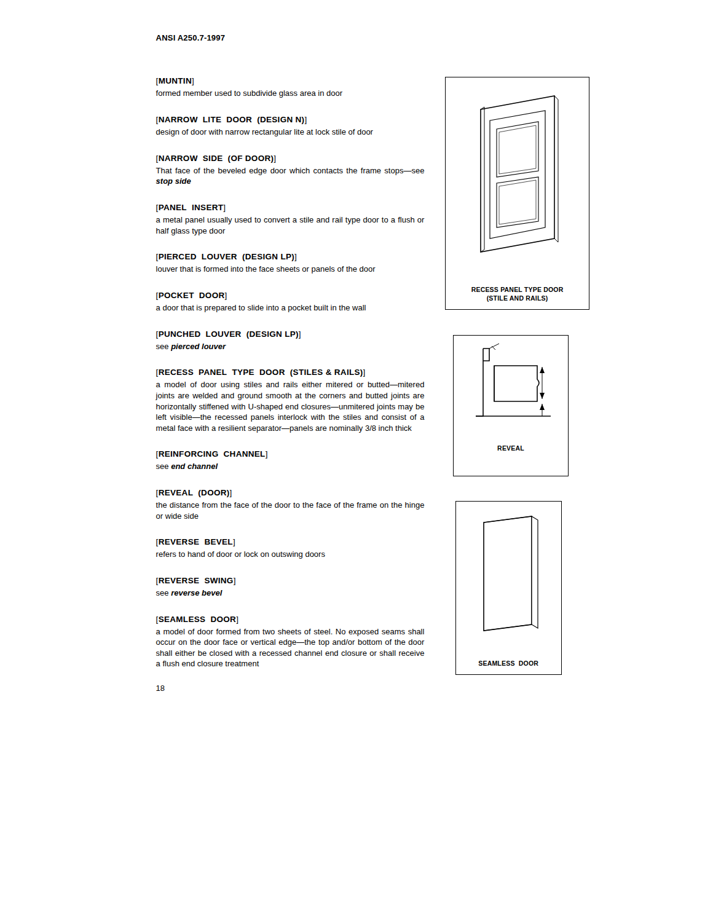ANSI A250.7-1997
[MUNTIN]
formed member used to subdivide glass area in door
[NARROW LITE DOOR (DESIGN N)]
design of door with narrow rectangular lite at lock stile of door
[NARROW SIDE (OF DOOR)]
That face of the beveled edge door which contacts the frame stops—see stop side
[PANEL INSERT]
a metal panel usually used to convert a stile and rail type door to a flush or half glass type door
[PIERCED LOUVER (DESIGN LP)]
louver that is formed into the face sheets or panels of the door
[POCKET DOOR]
a door that is prepared to slide into a pocket built in the wall
[PUNCHED LOUVER (DESIGN LP)]
see pierced louver
[RECESS PANEL TYPE DOOR (STILES & RAILS)]
a model of door using stiles and rails either mitered or butted—mitered joints are welded and ground smooth at the corners and butted joints are horizontally stiffened with U-shaped end closures—unmitered joints may be left visible—the recessed panels interlock with the stiles and consist of a metal face with a resilient separator—panels are nominally 3/8 inch thick
[REINFORCING CHANNEL]
see end channel
[REVEAL (DOOR)]
the distance from the face of the door to the face of the frame on the hinge or wide side
[REVERSE BEVEL]
refers to hand of door or lock on outswing doors
[REVERSE SWING]
see reverse bevel
[SEAMLESS DOOR]
a model of door formed from two sheets of steel. No exposed seams shall occur on the door face or vertical edge—the top and/or bottom of the door shall either be closed with a recessed channel end closure or shall receive a flush end closure treatment
RECESS PANEL TYPE DOOR
(STILE AND RAILS)
REVEAL
SEAMLESS DOOR
18